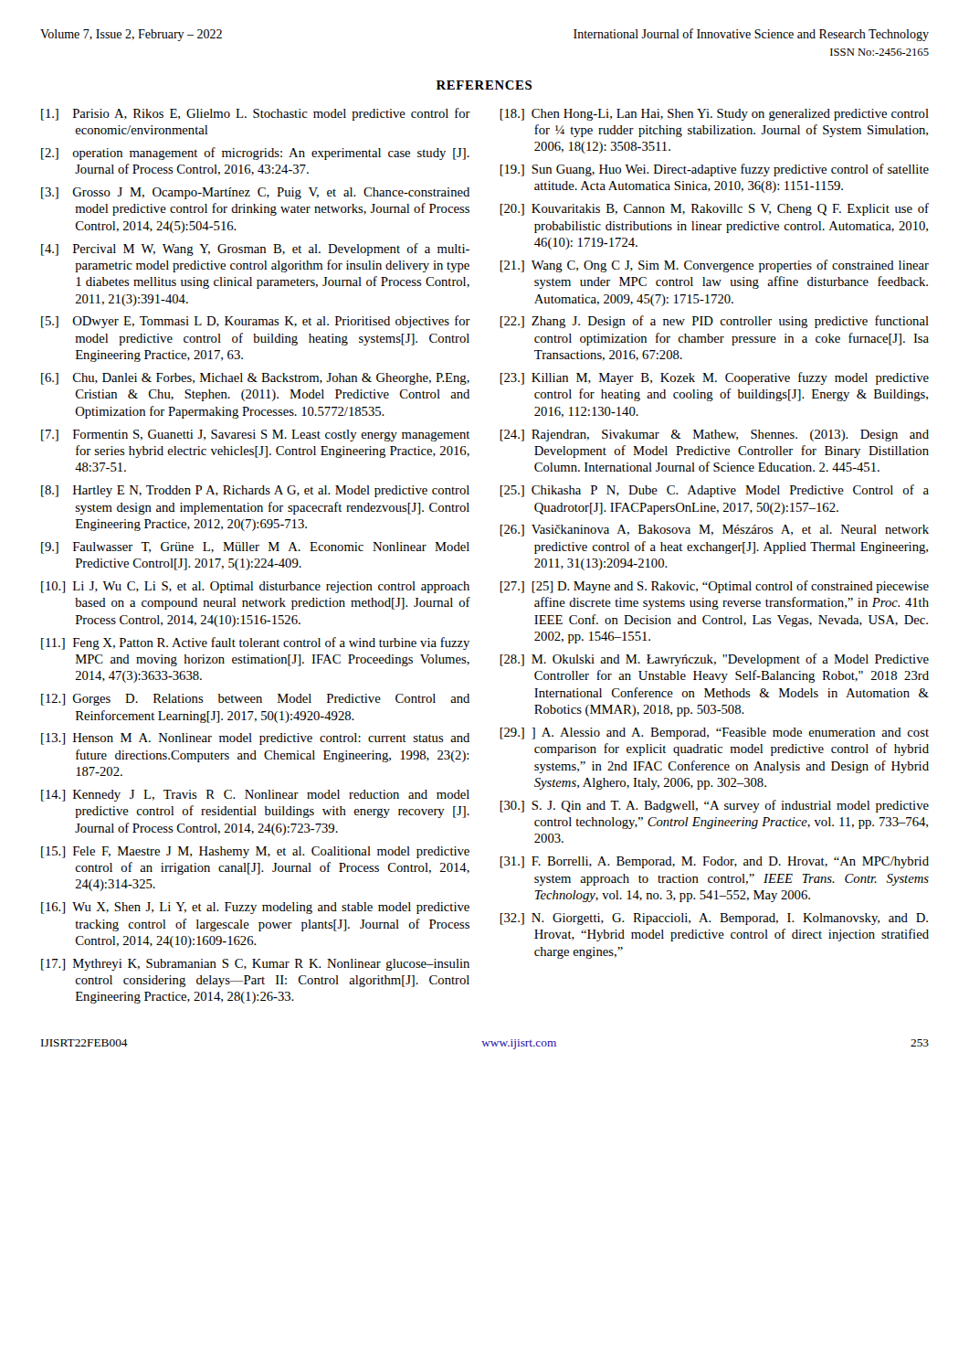Volume 7, Issue 2, February – 2022
International Journal of Innovative Science and Research Technology
ISSN No:-2456-2165
REFERENCES
[1.] Parisio A, Rikos E, Glielmo L. Stochastic model predictive control for economic/environmental
[2.] operation management of microgrids: An experimental case study [J]. Journal of Process Control, 2016, 43:24-37.
[3.] Grosso J M, Ocampo-Martínez C, Puig V, et al. Chance-constrained model predictive control for drinking water networks, Journal of Process Control, 2014, 24(5):504-516.
[4.] Percival M W, Wang Y, Grosman B, et al. Development of a multi-parametric model predictive control algorithm for insulin delivery in type 1 diabetes mellitus using clinical parameters, Journal of Process Control, 2011, 21(3):391-404.
[5.] ODwyer E, Tommasi L D, Kouramas K, et al. Prioritised objectives for model predictive control of building heating systems[J]. Control Engineering Practice, 2017, 63.
[6.] Chu, Danlei & Forbes, Michael & Backstrom, Johan & Gheorghe, P.Eng, Cristian & Chu, Stephen. (2011). Model Predictive Control and Optimization for Papermaking Processes. 10.5772/18535.
[7.] Formentin S, Guanetti J, Savaresi S M. Least costly energy management for series hybrid electric vehicles[J]. Control Engineering Practice, 2016, 48:37-51.
[8.] Hartley E N, Trodden P A, Richards A G, et al. Model predictive control system design and implementation for spacecraft rendezvous[J]. Control Engineering Practice, 2012, 20(7):695-713.
[9.] Faulwasser T, Grüne L, Müller M A. Economic Nonlinear Model Predictive Control[J]. 2017, 5(1):224-409.
[10.] Li J, Wu C, Li S, et al. Optimal disturbance rejection control approach based on a compound neural network prediction method[J]. Journal of Process Control, 2014, 24(10):1516-1526.
[11.] Feng X, Patton R. Active fault tolerant control of a wind turbine via fuzzy MPC and moving horizon estimation[J]. IFAC Proceedings Volumes, 2014, 47(3):3633-3638.
[12.] Gorges D. Relations between Model Predictive Control and Reinforcement Learning[J]. 2017, 50(1):4920-4928.
[13.] Henson M A. Nonlinear model predictive control: current status and future directions.Computers and Chemical Engineering, 1998, 23(2): 187-202.
[14.] Kennedy J L, Travis R C. Nonlinear model reduction and model predictive control of residential buildings with energy recovery [J]. Journal of Process Control, 2014, 24(6):723-739.
[15.] Fele F, Maestre J M, Hashemy M, et al. Coalitional model predictive control of an irrigation canal[J]. Journal of Process Control, 2014, 24(4):314-325.
[16.] Wu X, Shen J, Li Y, et al. Fuzzy modeling and stable model predictive tracking control of largescale power plants[J]. Journal of Process Control, 2014, 24(10):1609-1626.
[17.] Mythreyi K, Subramanian S C, Kumar R K. Nonlinear glucose–insulin control considering delays—Part II: Control algorithm[J]. Control Engineering Practice, 2014, 28(1):26-33.
[18.] Chen Hong-Li, Lan Hai, Shen Yi. Study on generalized predictive control for ¼ type rudder pitching stabilization. Journal of System Simulation, 2006, 18(12): 3508-3511.
[19.] Sun Guang, Huo Wei. Direct-adaptive fuzzy predictive control of satellite attitude. Acta Automatica Sinica, 2010, 36(8): 1151-1159.
[20.] Kouvaritakis B, Cannon M, Rakovillc S V, Cheng Q F. Explicit use of probabilistic distributions in linear predictive control. Automatica, 2010, 46(10): 1719-1724.
[21.] Wang C, Ong C J, Sim M. Convergence properties of constrained linear system under MPC control law using affine disturbance feedback. Automatica, 2009, 45(7): 1715-1720.
[22.] Zhang J. Design of a new PID controller using predictive functional control optimization for chamber pressure in a coke furnace[J]. Isa Transactions, 2016, 67:208.
[23.] Killian M, Mayer B, Kozek M. Cooperative fuzzy model predictive control for heating and cooling of buildings[J]. Energy & Buildings, 2016, 112:130-140.
[24.] Rajendran, Sivakumar & Mathew, Shennes. (2013). Design and Development of Model Predictive Controller for Binary Distillation Column. International Journal of Science Education. 2. 445-451.
[25.] Chikasha P N, Dube C. Adaptive Model Predictive Control of a Quadrotor[J]. IFACPapersOnLine, 2017, 50(2):157–162.
[26.] Vasičkaninova A, Bakosova M, Mészáros A, et al. Neural network predictive control of a heat exchanger[J]. Applied Thermal Engineering, 2011, 31(13):2094-2100.
[27.][25] D. Mayne and S. Rakovic, “Optimal control of constrained piecewise affine discrete time systems using reverse transformation,” in Proc. 41th IEEE Conf. on Decision and Control, Las Vegas, Nevada, USA, Dec. 2002, pp. 1546–1551.
[28.] M. Okulski and M. Ławryńczuk, "Development of a Model Predictive Controller for an Unstable Heavy Self-Balancing Robot," 2018 23rd International Conference on Methods & Models in Automation & Robotics (MMAR), 2018, pp. 503-508.
[29.]] A. Alessio and A. Bemporad, “Feasible mode enumeration and cost comparison for explicit quadratic model predictive control of hybrid systems,” in 2nd IFAC Conference on Analysis and Design of Hybrid Systems, Alghero, Italy, 2006, pp. 302–308.
[30.] S. J. Qin and T. A. Badgwell, “A survey of industrial model predictive control technology,” Control Engineering Practice, vol. 11, pp. 733–764, 2003.
[31.] F. Borrelli, A. Bemporad, M. Fodor, and D. Hrovat, “An MPC/hybrid system approach to traction control,” IEEE Trans. Contr. Systems Technology, vol. 14, no. 3, pp. 541–552, May 2006.
[32.] N. Giorgetti, G. Ripaccioli, A. Bemporad, I. Kolmanovsky, and D. Hrovat, “Hybrid model predictive control of direct injection stratified charge engines,”
IJISRT22FEB004
www.ijisrt.com
253